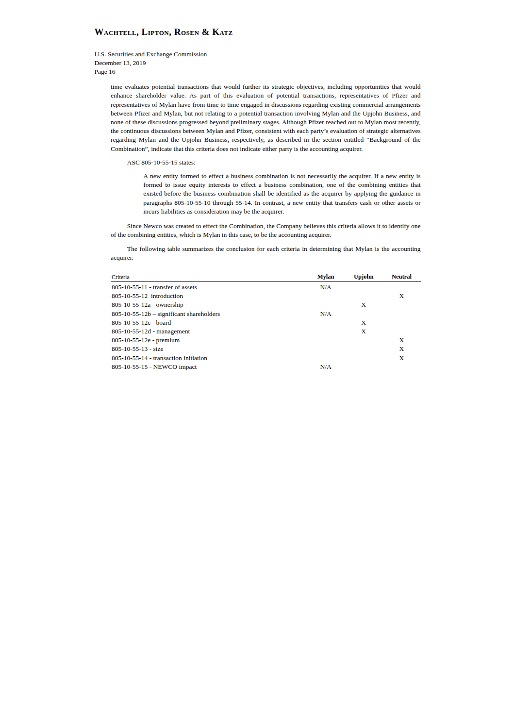Wachtell, Lipton, Rosen & Katz
U.S. Securities and Exchange Commission
December 13, 2019
Page 16
time evaluates potential transactions that would further its strategic objectives, including opportunities that would enhance shareholder value. As part of this evaluation of potential transactions, representatives of Pfizer and representatives of Mylan have from time to time engaged in discussions regarding existing commercial arrangements between Pfizer and Mylan, but not relating to a potential transaction involving Mylan and the Upjohn Business, and none of these discussions progressed beyond preliminary stages. Although Pfizer reached out to Mylan most recently, the continuous discussions between Mylan and Pfizer, consistent with each party’s evaluation of strategic alternatives regarding Mylan and the Upjohn Business, respectively, as described in the section entitled “Background of the Combination”, indicate that this criteria does not indicate either party is the accounting acquirer.
ASC 805-10-55-15 states:
A new entity formed to effect a business combination is not necessarily the acquirer. If a new entity is formed to issue equity interests to effect a business combination, one of the combining entities that existed before the business combination shall be identified as the acquirer by applying the guidance in paragraphs 805-10-55-10 through 55-14. In contrast, a new entity that transfers cash or other assets or incurs liabilities as consideration may be the acquirer.
Since Newco was created to effect the Combination, the Company believes this criteria allows it to identify one of the combining entities, which is Mylan in this case, to be the accounting acquirer.
The following table summarizes the conclusion for each criteria in determining that Mylan is the accounting acquirer.
| Criteria | Mylan | Upjohn | Neutral |
| --- | --- | --- | --- |
| 805-10-55-11 - transfer of assets | N/A | | |
| 805-10-55-12 introduction | | | X |
| 805-10-55-12a - ownership | | X | |
| 805-10-55-12b – significant shareholders | N/A | | |
| 805-10-55-12c - board | | X | |
| 805-10-55-12d - management | | X | |
| 805-10-55-12e - premium | | | X |
| 805-10-55-13 - size | | | X |
| 805-10-55-14 - transaction initiation | | | X |
| 805-10-55-15 - NEWCO impact | N/A | | |